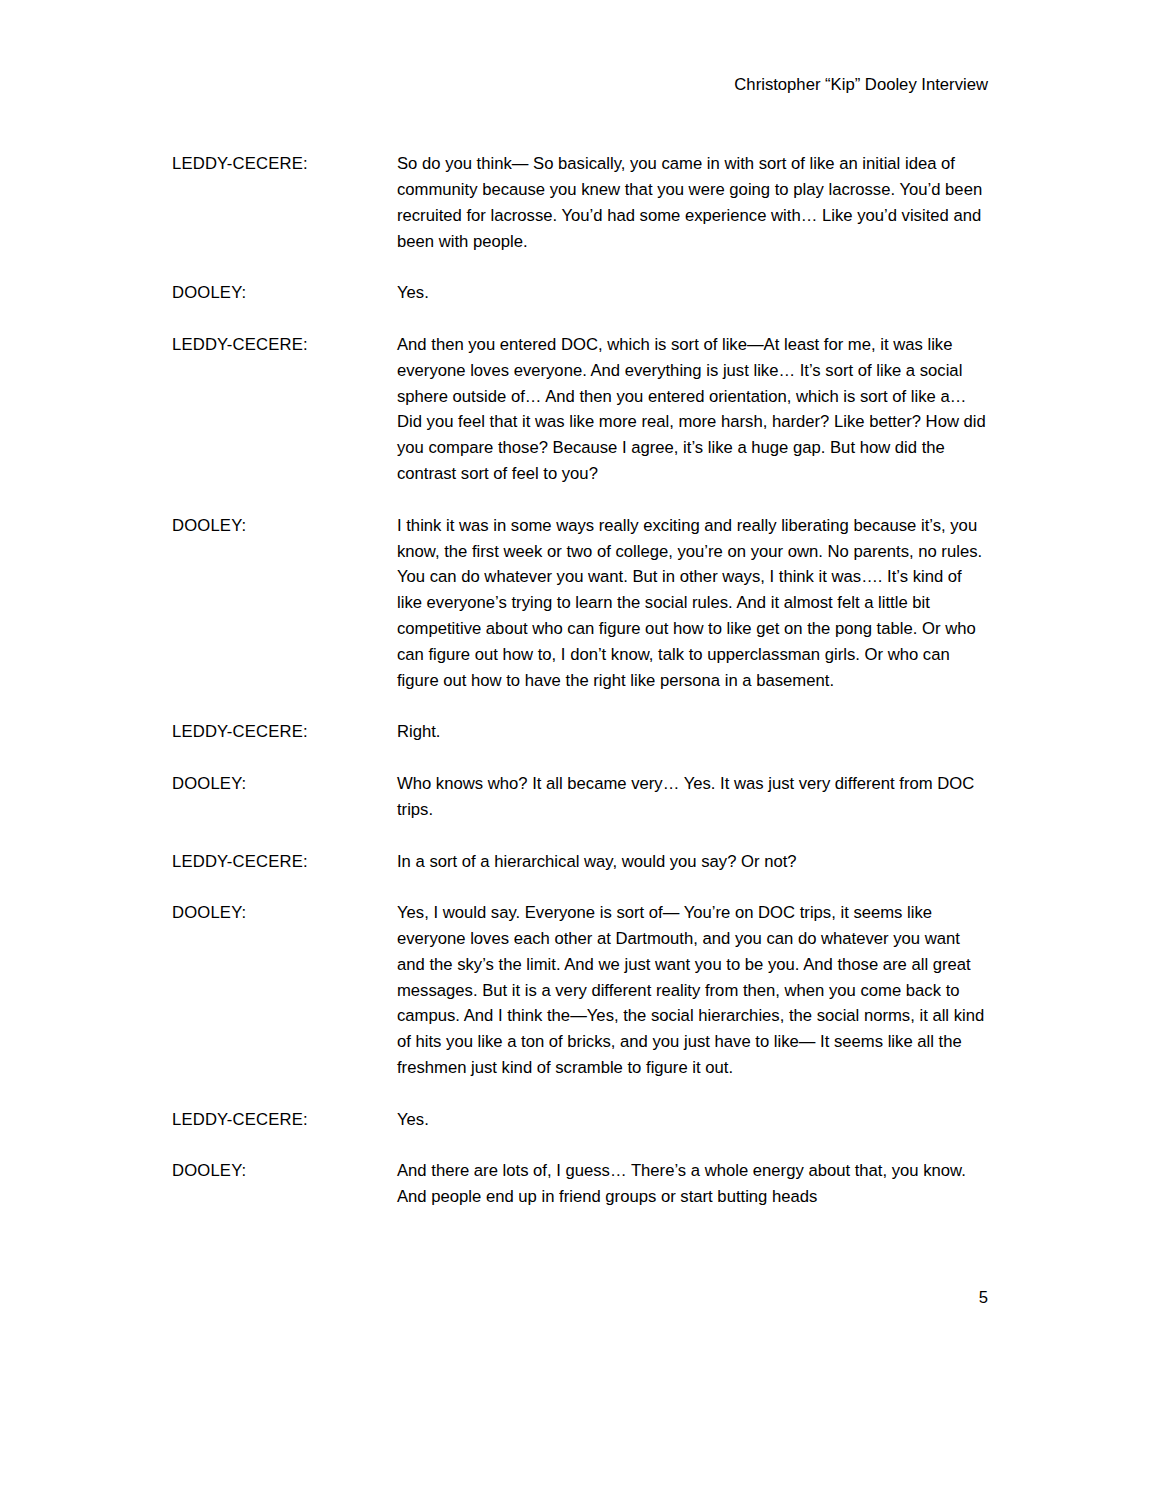Christopher “Kip” Dooley Interview
Leddy-Cecere:
So do you think— So basically, you came in with sort of like an initial idea of community because you knew that you were going to play lacrosse. You’d been recruited for lacrosse. You’d had some experience with… Like you’d visited and been with people.
Dooley:
Yes.
Leddy-Cecere:
And then you entered DOC, which is sort of like—At least for me, it was like everyone loves everyone. And everything is just like… It’s sort of like a social sphere outside of… And then you entered orientation, which is sort of like a… Did you feel that it was like more real, more harsh, harder? Like better? How did you compare those? Because I agree, it’s like a huge gap. But how did the contrast sort of feel to you?
Dooley:
I think it was in some ways really exciting and really liberating because it’s, you know, the first week or two of college, you’re on your own. No parents, no rules. You can do whatever you want. But in other ways, I think it was…. It’s kind of like everyone’s trying to learn the social rules. And it almost felt a little bit competitive about who can figure out how to like get on the pong table. Or who can figure out how to, I don’t know, talk to upperclassman girls. Or who can figure out how to have the right like persona in a basement.
Leddy-Cecere:
Right.
Dooley:
Who knows who? It all became very… Yes. It was just very different from DOC trips.
Leddy-Cecere:
In a sort of a hierarchical way, would you say? Or not?
Dooley:
Yes, I would say. Everyone is sort of— You’re on DOC trips, it seems like everyone loves each other at Dartmouth, and you can do whatever you want and the sky’s the limit. And we just want you to be you. And those are all great messages. But it is a very different reality from then, when you come back to campus. And I think the—Yes, the social hierarchies, the social norms, it all kind of hits you like a ton of bricks, and you just have to like— It seems like all the freshmen just kind of scramble to figure it out.
Leddy-Cecere:
Yes.
Dooley:
And there are lots of, I guess… There’s a whole energy about that, you know. And people end up in friend groups or start butting heads
5